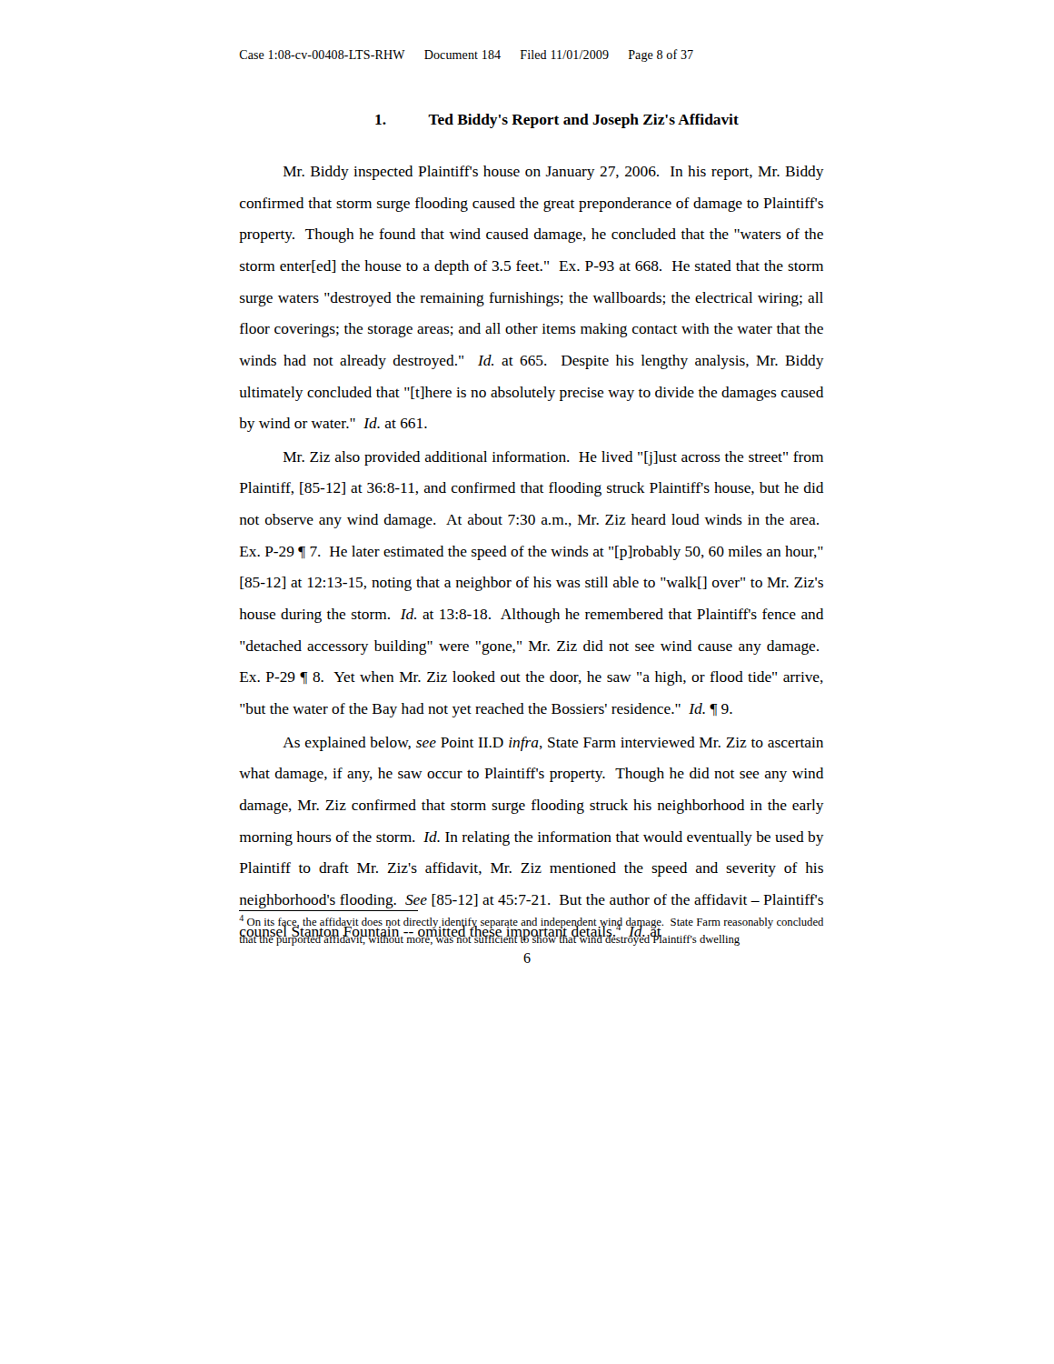Case 1:08-cv-00408-LTS-RHW Document 184 Filed 11/01/2009 Page 8 of 37
1. Ted Biddy's Report and Joseph Ziz's Affidavit
Mr. Biddy inspected Plaintiff's house on January 27, 2006. In his report, Mr. Biddy confirmed that storm surge flooding caused the great preponderance of damage to Plaintiff's property. Though he found that wind caused damage, he concluded that the "waters of the storm enter[ed] the house to a depth of 3.5 feet." Ex. P-93 at 668. He stated that the storm surge waters "destroyed the remaining furnishings; the wallboards; the electrical wiring; all floor coverings; the storage areas; and all other items making contact with the water that the winds had not already destroyed." Id. at 665. Despite his lengthy analysis, Mr. Biddy ultimately concluded that "[t]here is no absolutely precise way to divide the damages caused by wind or water." Id. at 661.
Mr. Ziz also provided additional information. He lived "[j]ust across the street" from Plaintiff, [85-12] at 36:8-11, and confirmed that flooding struck Plaintiff's house, but he did not observe any wind damage. At about 7:30 a.m., Mr. Ziz heard loud winds in the area. Ex. P-29 ¶ 7. He later estimated the speed of the winds at "[p]robably 50, 60 miles an hour," [85-12] at 12:13-15, noting that a neighbor of his was still able to "walk[] over" to Mr. Ziz's house during the storm. Id. at 13:8-18. Although he remembered that Plaintiff's fence and "detached accessory building" were "gone," Mr. Ziz did not see wind cause any damage. Ex. P-29 ¶ 8. Yet when Mr. Ziz looked out the door, he saw "a high, or flood tide" arrive, "but the water of the Bay had not yet reached the Bossiers' residence." Id. ¶ 9.
As explained below, see Point II.D infra, State Farm interviewed Mr. Ziz to ascertain what damage, if any, he saw occur to Plaintiff's property. Though he did not see any wind damage, Mr. Ziz confirmed that storm surge flooding struck his neighborhood in the early morning hours of the storm. Id. In relating the information that would eventually be used by Plaintiff to draft Mr. Ziz's affidavit, Mr. Ziz mentioned the speed and severity of his neighborhood's flooding. See [85-12] at 45:7-21. But the author of the affidavit – Plaintiff's counsel Stanton Fountain -- omitted these important details.4 Id. at
4 On its face, the affidavit does not directly identify separate and independent wind damage. State Farm reasonably concluded that the purported affidavit, without more, was not sufficient to show that wind destroyed Plaintiff's dwelling
6